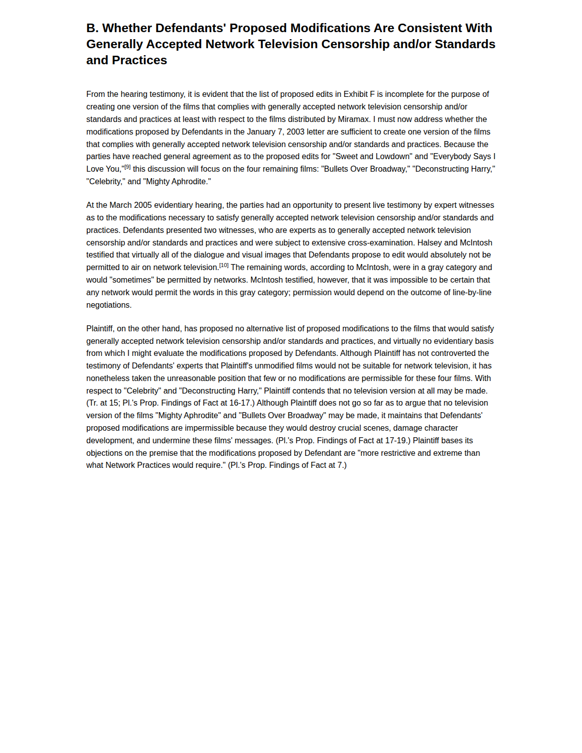B. Whether Defendants' Proposed Modifications Are Consistent With Generally Accepted Network Television Censorship and/or Standards and Practices
From the hearing testimony, it is evident that the list of proposed edits in Exhibit F is incomplete for the purpose of creating one version of the films that complies with generally accepted network television censorship and/or standards and practices at least with respect to the films distributed by Miramax. I must now address whether the modifications proposed by Defendants in the January 7, 2003 letter are sufficient to create one version of the films that complies with generally accepted network television censorship and/or standards and practices. Because the parties have reached general agreement as to the proposed edits for "Sweet and Lowdown" and "Everybody Says I Love You,"[9] this discussion will focus on the four remaining films: "Bullets Over Broadway," "Deconstructing Harry," "Celebrity," and "Mighty Aphrodite."
At the March 2005 evidentiary hearing, the parties had an opportunity to present live testimony by expert witnesses as to the modifications necessary to satisfy generally accepted network television censorship and/or standards and practices. Defendants presented two witnesses, who are experts as to generally accepted network television censorship and/or standards and practices and were subject to extensive cross-examination. Halsey and McIntosh testified that virtually all of the dialogue and visual images that Defendants propose to edit would absolutely not be permitted to air on network television.[10] The remaining words, according to McIntosh, were in a gray category and would "sometimes" be permitted by networks. McIntosh testified, however, that it was impossible to be certain that any network would permit the words in this gray category; permission would depend on the outcome of line-by-line negotiations.
Plaintiff, on the other hand, has proposed no alternative list of proposed modifications to the films that would satisfy generally accepted network television censorship and/or standards and practices, and virtually no evidentiary basis from which I might evaluate the modifications proposed by Defendants. Although Plaintiff has not controverted the testimony of Defendants' experts that Plaintiff's unmodified films would not be suitable for network television, it has nonetheless taken the unreasonable position that few or no modifications are permissible for these four films. With respect to "Celebrity" and "Deconstructing Harry," Plaintiff contends that no television version at all may be made. (Tr. at 15; Pl.'s Prop. Findings of Fact at 16-17.) Although Plaintiff does not go so far as to argue that no television version of the films "Mighty Aphrodite" and "Bullets Over Broadway" may be made, it maintains that Defendants' proposed modifications are impermissible because they would destroy crucial scenes, damage character development, and undermine these films' messages. (Pl.'s Prop. Findings of Fact at 17-19.) Plaintiff bases its objections on the premise that the modifications proposed by Defendant are "more restrictive and extreme than what Network Practices would require." (Pl.'s Prop. Findings of Fact at 7.)